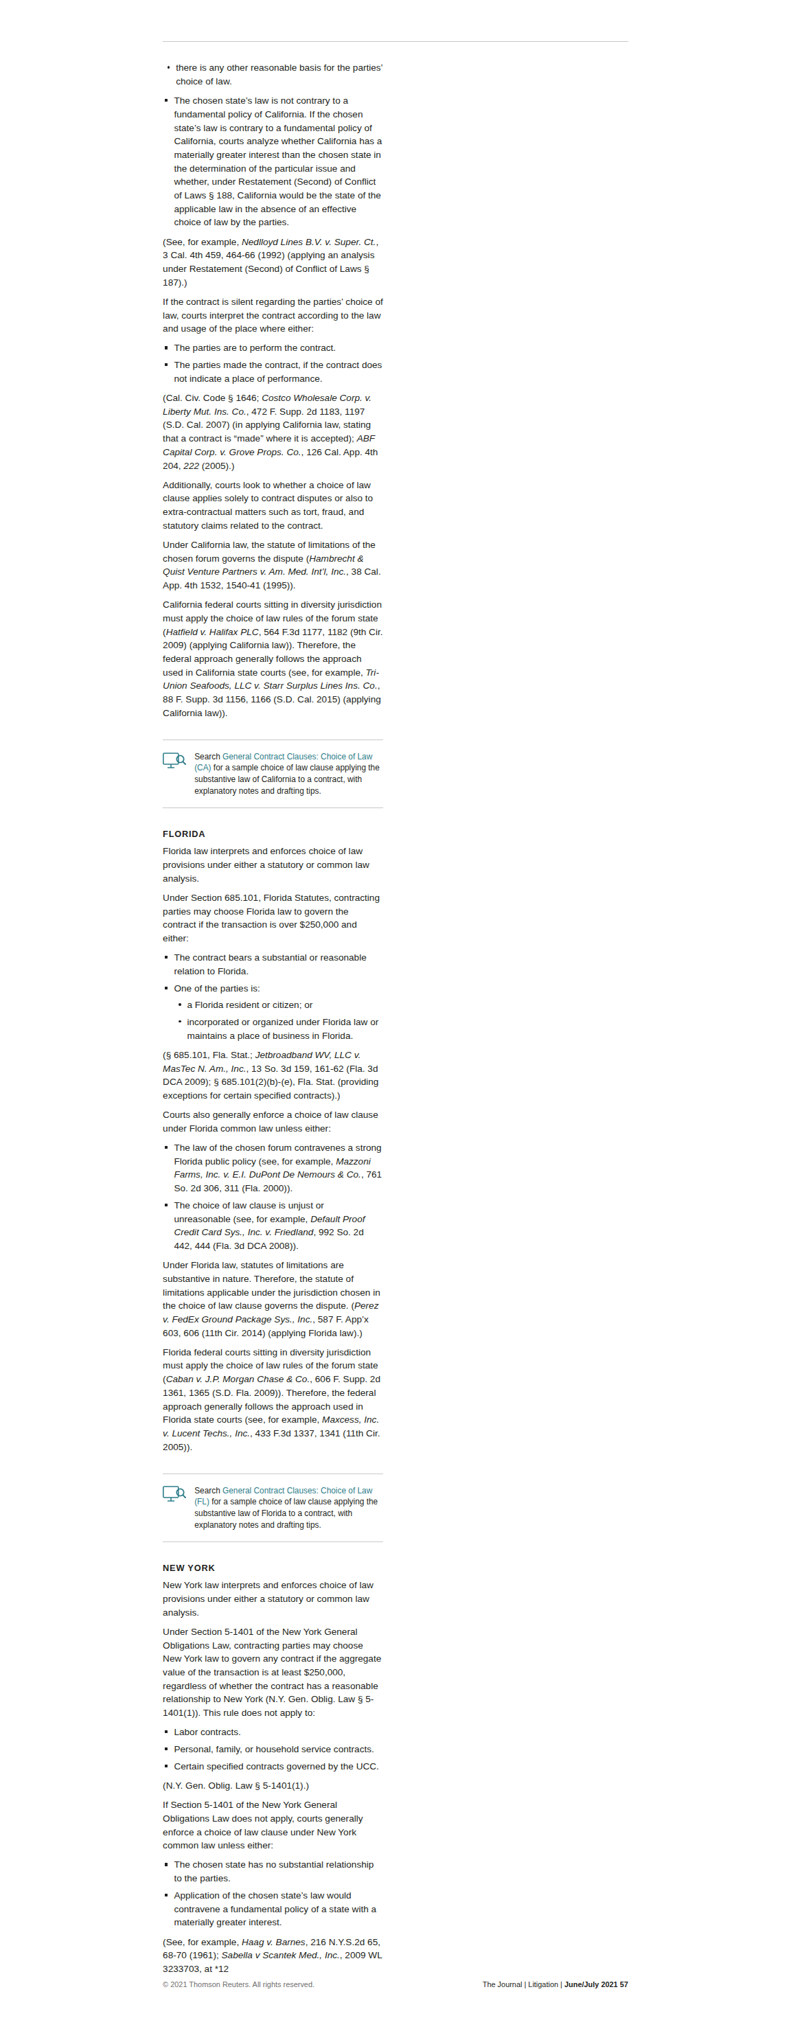there is any other reasonable basis for the parties’ choice of law.
The chosen state’s law is not contrary to a fundamental policy of California. If the chosen state’s law is contrary to a fundamental policy of California, courts analyze whether California has a materially greater interest than the chosen state in the determination of the particular issue and whether, under Restatement (Second) of Conflict of Laws § 188, California would be the state of the applicable law in the absence of an effective choice of law by the parties.
(See, for example, Nedlloyd Lines B.V. v. Super. Ct., 3 Cal. 4th 459, 464-66 (1992) (applying an analysis under Restatement (Second) of Conflict of Laws § 187).)
If the contract is silent regarding the parties’ choice of law, courts interpret the contract according to the law and usage of the place where either:
The parties are to perform the contract.
The parties made the contract, if the contract does not indicate a place of performance.
(Cal. Civ. Code § 1646; Costco Wholesale Corp. v. Liberty Mut. Ins. Co., 472 F. Supp. 2d 1183, 1197 (S.D. Cal. 2007) (in applying California law, stating that a contract is “made” where it is accepted); ABF Capital Corp. v. Grove Props. Co., 126 Cal. App. 4th 204, 222 (2005).)
Additionally, courts look to whether a choice of law clause applies solely to contract disputes or also to extra-contractual matters such as tort, fraud, and statutory claims related to the contract.
Under California law, the statute of limitations of the chosen forum governs the dispute (Hambrecht & Quist Venture Partners v. Am. Med. Int’l, Inc., 38 Cal. App. 4th 1532, 1540-41 (1995)).
California federal courts sitting in diversity jurisdiction must apply the choice of law rules of the forum state (Hatfield v. Halifax PLC, 564 F.3d 1177, 1182 (9th Cir. 2009) (applying California law)). Therefore, the federal approach generally follows the approach used in California state courts (see, for example, Tri-Union Seafoods, LLC v. Starr Surplus Lines Ins. Co., 88 F. Supp. 3d 1156, 1166 (S.D. Cal. 2015) (applying California law)).
Search General Contract Clauses: Choice of Law (CA) for a sample choice of law clause applying the substantive law of California to a contract, with explanatory notes and drafting tips.
Florida
Florida law interprets and enforces choice of law provisions under either a statutory or common law analysis.
Under Section 685.101, Florida Statutes, contracting parties may choose Florida law to govern the contract if the transaction is over $250,000 and either:
The contract bears a substantial or reasonable relation to Florida.
One of the parties is:
a Florida resident or citizen; or
incorporated or organized under Florida law or maintains a place of business in Florida.
(§ 685.101, Fla. Stat.; Jetbroadband WV, LLC v. MasTec N. Am., Inc., 13 So. 3d 159, 161-62 (Fla. 3d DCA 2009); § 685.101(2)(b)-(e), Fla. Stat. (providing exceptions for certain specified contracts).)
Courts also generally enforce a choice of law clause under Florida common law unless either:
The law of the chosen forum contravenes a strong Florida public policy (see, for example, Mazzoni Farms, Inc. v. E.I. DuPont De Nemours & Co., 761 So. 2d 306, 311 (Fla. 2000)).
The choice of law clause is unjust or unreasonable (see, for example, Default Proof Credit Card Sys., Inc. v. Friedland, 992 So. 2d 442, 444 (Fla. 3d DCA 2008)).
Under Florida law, statutes of limitations are substantive in nature. Therefore, the statute of limitations applicable under the jurisdiction chosen in the choice of law clause governs the dispute. (Perez v. FedEx Ground Package Sys., Inc., 587 F. App’x 603, 606 (11th Cir. 2014) (applying Florida law).)
Florida federal courts sitting in diversity jurisdiction must apply the choice of law rules of the forum state (Caban v. J.P. Morgan Chase & Co., 606 F. Supp. 2d 1361, 1365 (S.D. Fla. 2009)). Therefore, the federal approach generally follows the approach used in Florida state courts (see, for example, Maxcess, Inc. v. Lucent Techs., Inc., 433 F.3d 1337, 1341 (11th Cir. 2005)).
Search General Contract Clauses: Choice of Law (FL) for a sample choice of law clause applying the substantive law of Florida to a contract, with explanatory notes and drafting tips.
New York
New York law interprets and enforces choice of law provisions under either a statutory or common law analysis.
Under Section 5-1401 of the New York General Obligations Law, contracting parties may choose New York law to govern any contract if the aggregate value of the transaction is at least $250,000, regardless of whether the contract has a reasonable relationship to New York (N.Y. Gen. Oblig. Law § 5-1401(1)). This rule does not apply to:
Labor contracts.
Personal, family, or household service contracts.
Certain specified contracts governed by the UCC.
(N.Y. Gen. Oblig. Law § 5-1401(1).)
If Section 5-1401 of the New York General Obligations Law does not apply, courts generally enforce a choice of law clause under New York common law unless either:
The chosen state has no substantial relationship to the parties.
Application of the chosen state’s law would contravene a fundamental policy of a state with a materially greater interest.
(See, for example, Haag v. Barnes, 216 N.Y.S.2d 65, 68-70 (1961); Sabella v Scantek Med., Inc., 2009 WL 3233703, at *12
© 2021 Thomson Reuters. All rights reserved.
The Journal | Litigation | June/July 2021 57